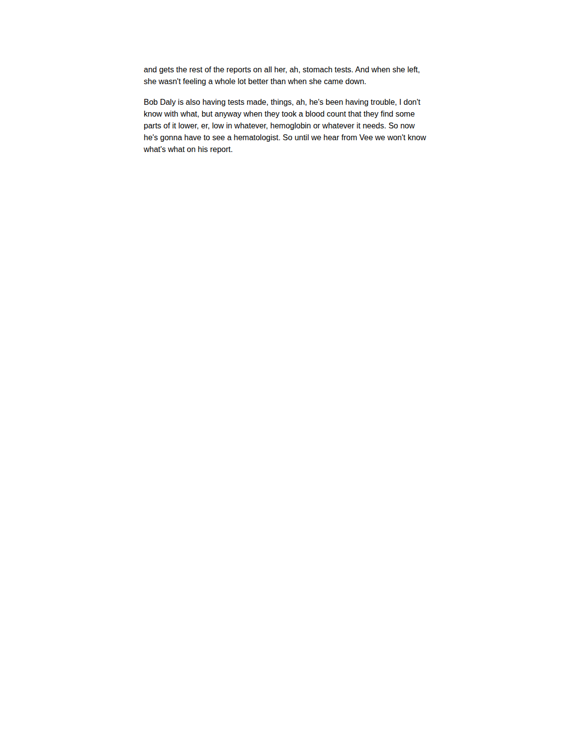and gets the rest of the reports on all her, ah, stomach tests. And when she left, she wasn't feeling a whole lot better than when she came down.
Bob Daly is also having tests made, things, ah, he's been having trouble, I don't know with what, but anyway when they took a blood count that they find some parts of it lower, er, low in whatever, hemoglobin or whatever it needs. So now he's gonna have to see a hematologist. So until we hear from Vee we won't know what's what on his report.